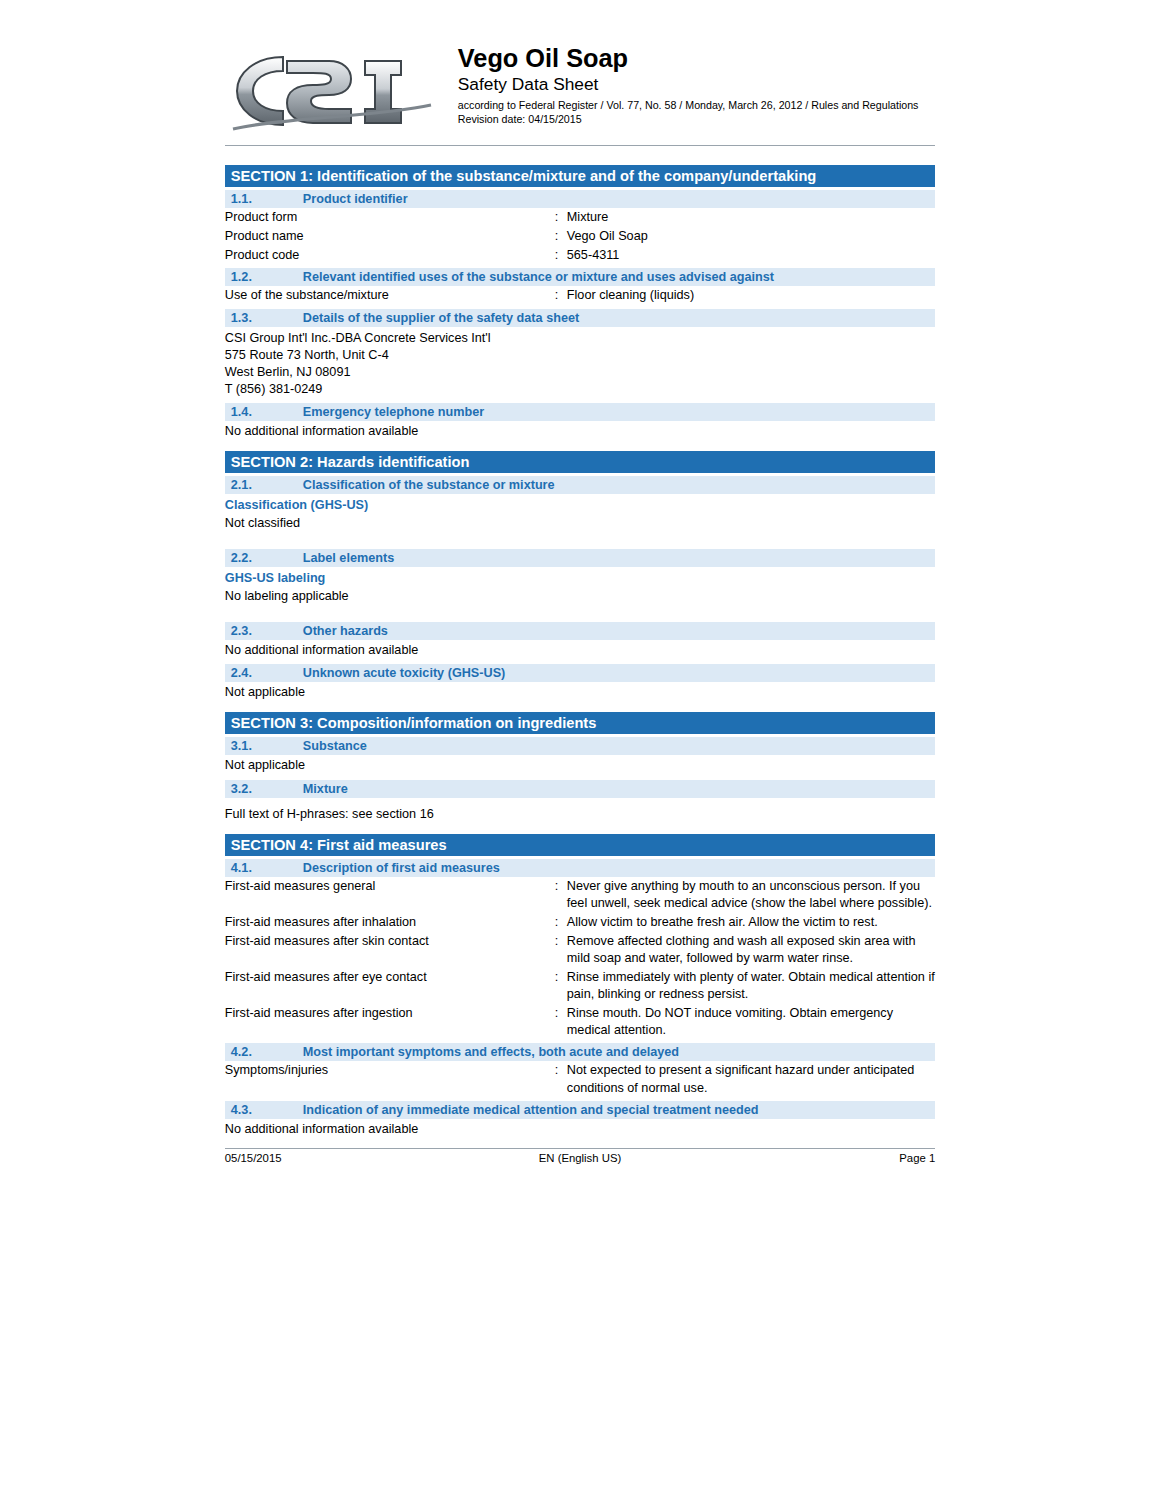Vego Oil Soap
Safety Data Sheet
according to Federal Register / Vol. 77, No. 58 / Monday, March 26, 2012 / Rules and Regulations
Revision date: 04/15/2015
SECTION 1: Identification of the substance/mixture and of the company/undertaking
1.1. Product identifier
Product form
:
Mixture
Product name
:
Vego Oil Soap
Product code
:
565-4311
1.2. Relevant identified uses of the substance or mixture and uses advised against
Use of the substance/mixture
:
Floor cleaning (liquids)
1.3. Details of the supplier of the safety data sheet
CSI Group Int'l Inc.-DBA Concrete Services Int'l
575 Route 73 North, Unit C-4
West Berlin, NJ 08091
T (856) 381-0249
1.4. Emergency telephone number
No additional information available
SECTION 2: Hazards identification
2.1. Classification of the substance or mixture
Classification (GHS-US)
Not classified
2.2. Label elements
GHS-US labeling
No labeling applicable
2.3. Other hazards
No additional information available
2.4. Unknown acute toxicity (GHS-US)
Not applicable
SECTION 3: Composition/information on ingredients
3.1. Substance
Not applicable
3.2. Mixture
Full text of H-phrases: see section 16
SECTION 4: First aid measures
4.1. Description of first aid measures
First-aid measures general
:
Never give anything by mouth to an unconscious person. If you feel unwell, seek medical advice (show the label where possible).
First-aid measures after inhalation
:
Allow victim to breathe fresh air. Allow the victim to rest.
First-aid measures after skin contact
:
Remove affected clothing and wash all exposed skin area with mild soap and water, followed by warm water rinse.
First-aid measures after eye contact
:
Rinse immediately with plenty of water. Obtain medical attention if pain, blinking or redness persist.
First-aid measures after ingestion
:
Rinse mouth. Do NOT induce vomiting. Obtain emergency medical attention.
4.2. Most important symptoms and effects, both acute and delayed
Symptoms/injuries
:
Not expected to present a significant hazard under anticipated conditions of normal use.
4.3. Indication of any immediate medical attention and special treatment needed
No additional information available
05/15/2015
EN (English US)
Page 1